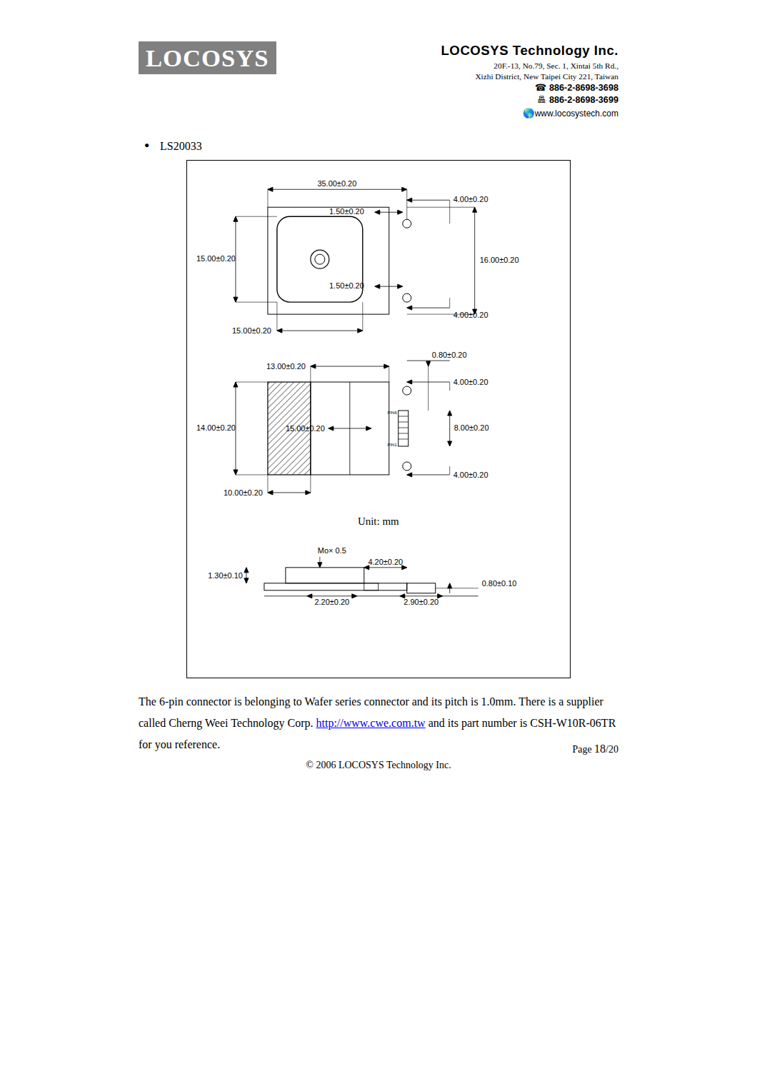LOCOSYS
LOCOSYS Technology Inc.
20F.-13, No.79, Sec. 1, Xintai 5th Rd.,
Xizhi District, New Taipei City 221, Taiwan
☎ 886-2-8698-3698
🖷 886-2-8698-3699
🌎www.locosystech.com
LS20033
35.00±0.20 4.00±0.20 1.50±0.20 1.50±0.20 16.00±0.20 4.00±0.20 15.00±0.20 15.00±0.20 PIN6 PIN1 0.80±0.20 13.00±0.20 4.00±0.20 8.00±0.20 4.00±0.20 15.00±0.20 14.00±0.20 10.00±0.20 Unit: mm Mo× 0.5 1.30±0.10 4.20±0.20 0.80±0.10 2.20±0.20 2.90±0.20
The 6-pin connector is belonging to Wafer series connector and its pitch is 1.0mm. There is a supplier called Cherng Weei Technology Corp. http://www.cwe.com.tw and its part number is CSH-W10R-06TR for you reference.
Page 18/20
© 2006 LOCOSYS Technology Inc.